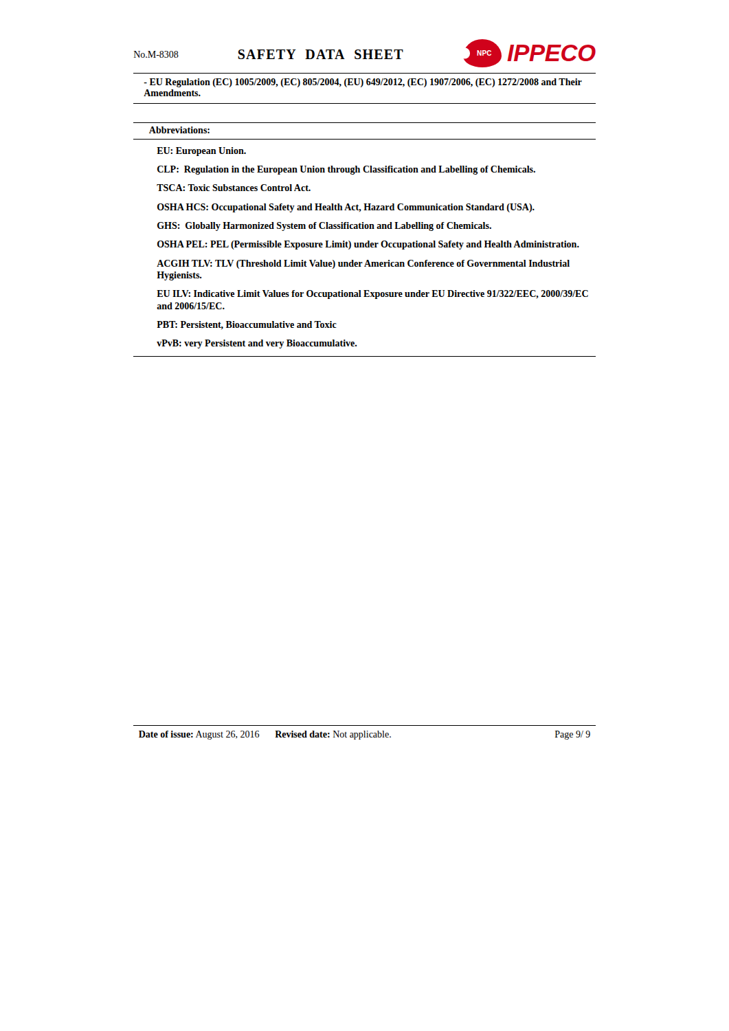No.M-8308
SAFETY DATA SHEET
NPC
IPPECO
- EU Regulation (EC) 1005/2009, (EC) 805/2004, (EU) 649/2012, (EC) 1907/2006, (EC) 1272/2008 and Their Amendments.
Abbreviations:
EU: European Union.
CLP: Regulation in the European Union through Classification and Labelling of Chemicals.
TSCA: Toxic Substances Control Act.
OSHA HCS: Occupational Safety and Health Act, Hazard Communication Standard (USA).
GHS: Globally Harmonized System of Classification and Labelling of Chemicals.
OSHA PEL: PEL (Permissible Exposure Limit) under Occupational Safety and Health Administration.
ACGIH TLV: TLV (Threshold Limit Value) under American Conference of Governmental Industrial Hygienists.
EU ILV: Indicative Limit Values for Occupational Exposure under EU Directive 91/322/EEC, 2000/39/EC and 2006/15/EC.
PBT: Persistent, Bioaccumulative and Toxic
vPvB: very Persistent and very Bioaccumulative.
Date of issue: August 26, 2016 Revised date: Not applicable.
Page 9/ 9